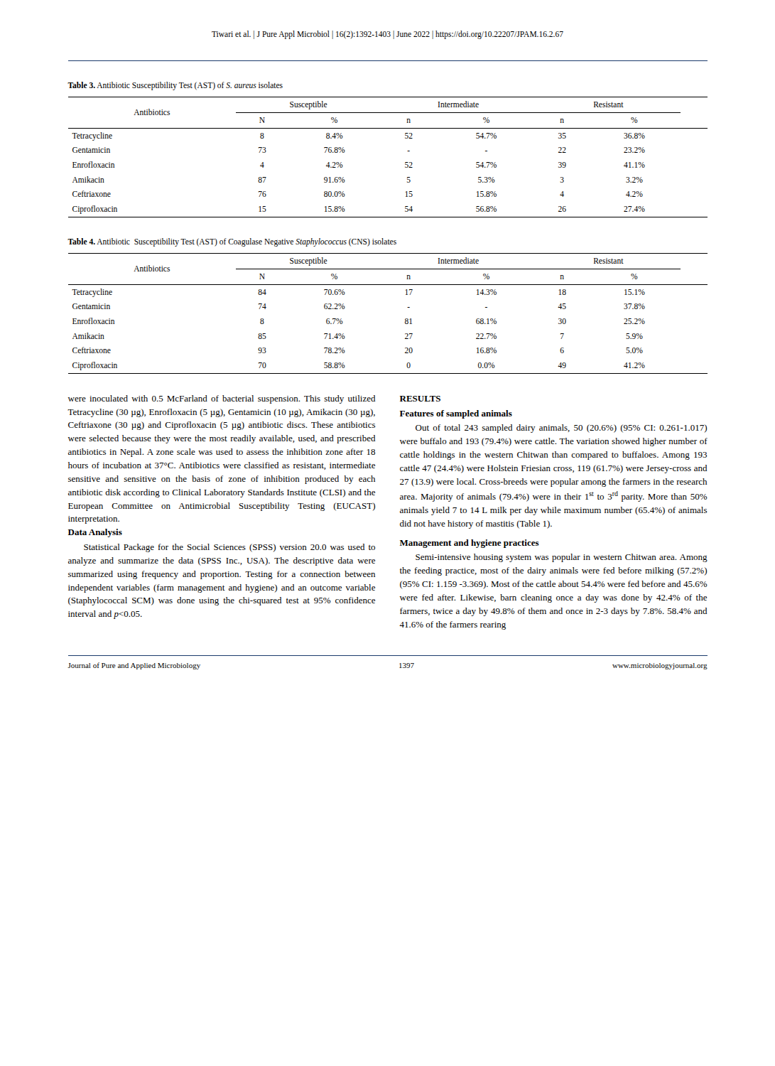Tiwari et al. | J Pure Appl Microbiol | 16(2):1392-1403 | June 2022 | https://doi.org/10.22207/JPAM.16.2.67
Table 3. Antibiotic Susceptibility Test (AST) of S. aureus isolates
| Antibiotics | Susceptible | Intermediate | Resistant | |
| --- | --- | --- | --- | --- |
| N | % | n | % | n | % |
| Tetracycline | 8 | 8.4% | 52 | 54.7% | 35 | 36.8% | |
| Gentamicin | 73 | 76.8% | - | - | 22 | 23.2% | |
| Enrofloxacin | 4 | 4.2% | 52 | 54.7% | 39 | 41.1% | |
| Amikacin | 87 | 91.6% | 5 | 5.3% | 3 | 3.2% | |
| Ceftriaxone | 76 | 80.0% | 15 | 15.8% | 4 | 4.2% | |
| Ciprofloxacin | 15 | 15.8% | 54 | 56.8% | 26 | 27.4% | |
Table 4. Antibiotic Susceptibility Test (AST) of Coagulase Negative Staphylococcus (CNS) isolates
| Antibiotics | Susceptible | Intermediate | Resistant | |
| --- | --- | --- | --- | --- |
| N | % | n | % | n | % |
| Tetracycline | 84 | 70.6% | 17 | 14.3% | 18 | 15.1% | |
| Gentamicin | 74 | 62.2% | - | - | 45 | 37.8% | |
| Enrofloxacin | 8 | 6.7% | 81 | 68.1% | 30 | 25.2% | |
| Amikacin | 85 | 71.4% | 27 | 22.7% | 7 | 5.9% | |
| Ceftriaxone | 93 | 78.2% | 20 | 16.8% | 6 | 5.0% | |
| Ciprofloxacin | 70 | 58.8% | 0 | 0.0% | 49 | 41.2% | |
were inoculated with 0.5 McFarland of bacterial suspension. This study utilized Tetracycline (30 µg), Enrofloxacin (5 µg), Gentamicin (10 µg), Amikacin (30 µg), Ceftriaxone (30 µg) and Ciprofloxacin (5 µg) antibiotic discs. These antibiotics were selected because they were the most readily available, used, and prescribed antibiotics in Nepal. A zone scale was used to assess the inhibition zone after 18 hours of incubation at 37°C. Antibiotics were classified as resistant, intermediate sensitive and sensitive on the basis of zone of inhibition produced by each antibiotic disk according to Clinical Laboratory Standards Institute (CLSI) and the European Committee on Antimicrobial Susceptibility Testing (EUCAST) interpretation.
Data Analysis
Statistical Package for the Social Sciences (SPSS) version 20.0 was used to analyze and summarize the data (SPSS Inc., USA). The descriptive data were summarized using frequency and proportion. Testing for a connection between independent variables (farm management and hygiene) and an outcome variable (Staphylococcal SCM) was done using the chi-squared test at 95% confidence interval and p<0.05.
RESULTS
Features of sampled animals
Out of total 243 sampled dairy animals, 50 (20.6%) (95% CI: 0.261-1.017) were buffalo and 193 (79.4%) were cattle. The variation showed higher number of cattle holdings in the western Chitwan than compared to buffaloes. Among 193 cattle 47 (24.4%) were Holstein Friesian cross, 119 (61.7%) were Jersey-cross and 27 (13.9) were local. Cross-breeds were popular among the farmers in the research area. Majority of animals (79.4%) were in their 1st to 3rd parity. More than 50% animals yield 7 to 14 L milk per day while maximum number (65.4%) of animals did not have history of mastitis (Table 1).
Management and hygiene practices
Semi-intensive housing system was popular in western Chitwan area. Among the feeding practice, most of the dairy animals were fed before milking (57.2%) (95% CI: 1.159 -3.369). Most of the cattle about 54.4% were fed before and 45.6% were fed after. Likewise, barn cleaning once a day was done by 42.4% of the farmers, twice a day by 49.8% of them and once in 2-3 days by 7.8%. 58.4% and 41.6% of the farmers rearing
Journal of Pure and Applied Microbiology
1397
www.microbiologyjournal.org